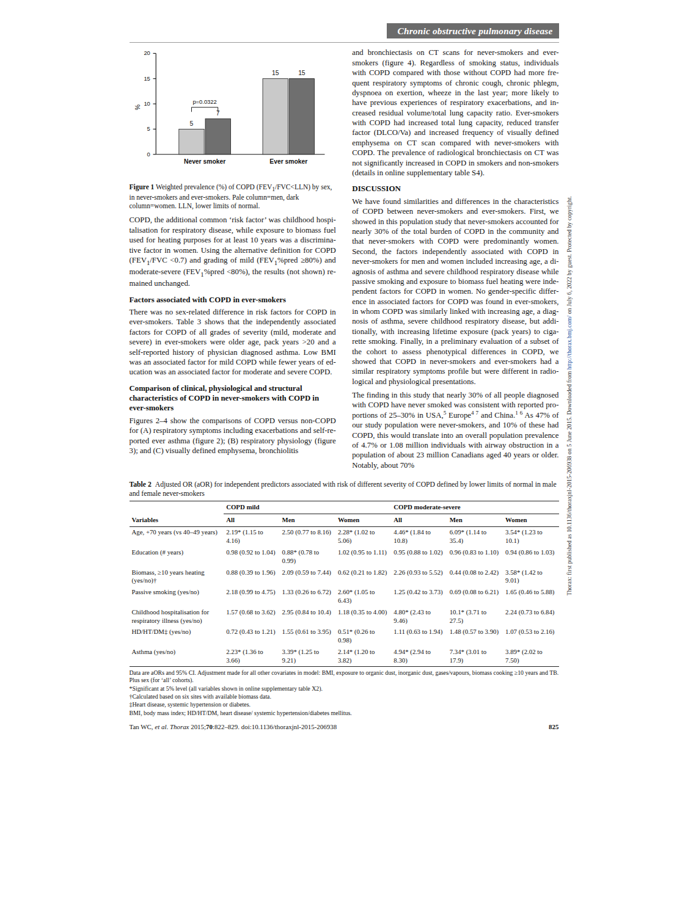Thorax: first published as 10.1136/thoraxjnl-2015-206938 on 5 June 2015. Downloaded from http://thorax.bmj.com/ on July 6, 2022 by guest. Protected by copyright.
Chronic obstructive pulmonary disease
0 5 10 15 20 % 5 7 15 15 p=0.0322 Never smoker Ever smoker
Figure 1 Weighted prevalence (%) of COPD (FEV1/FVC<LLN) by sex, in never-smokers and ever-smokers. Pale column=men, dark column=women. LLN, lower limits of normal.
COPD, the additional common ‘risk factor’ was childhood hospitalisation for respiratory disease, while exposure to biomass fuel used for heating purposes for at least 10 years was a discriminative factor in women. Using the alternative definition for COPD (FEV1/FVC <0.7) and grading of mild (FEV1%pred ≥80%) and moderate-severe (FEV1%pred <80%), the results (not shown) remained unchanged.
Factors associated with COPD in ever-smokers
There was no sex-related difference in risk factors for COPD in ever-smokers. Table 3 shows that the independently associated factors for COPD of all grades of severity (mild, moderate and severe) in ever-smokers were older age, pack years >20 and a self-reported history of physician diagnosed asthma. Low BMI was an associated factor for mild COPD while fewer years of education was an associated factor for moderate and severe COPD.
Comparison of clinical, physiological and structural characteristics of COPD in never-smokers with COPD in ever-smokers
Figures 2–4 show the comparisons of COPD versus non-COPD for (A) respiratory symptoms including exacerbations and self-reported ever asthma (figure 2); (B) respiratory physiology (figure 3); and (C) visually defined emphysema, bronchiolitis
and bronchiectasis on CT scans for never-smokers and ever-smokers (figure 4). Regardless of smoking status, individuals with COPD compared with those without COPD had more frequent respiratory symptoms of chronic cough, chronic phlegm, dyspnoea on exertion, wheeze in the last year; more likely to have previous experiences of respiratory exacerbations, and increased residual volume/total lung capacity ratio. Ever-smokers with COPD had increased total lung capacity, reduced transfer factor (DLCO/Va) and increased frequency of visually defined emphysema on CT scan compared with never-smokers with COPD. The prevalence of radiological bronchiectasis on CT was not significantly increased in COPD in smokers and non-smokers (details in online supplementary table S4).
DISCUSSION
We have found similarities and differences in the characteristics of COPD between never-smokers and ever-smokers. First, we showed in this population study that never-smokers accounted for nearly 30% of the total burden of COPD in the community and that never-smokers with COPD were predominantly women. Second, the factors independently associated with COPD in never-smokers for men and women included increasing age, a diagnosis of asthma and severe childhood respiratory disease while passive smoking and exposure to biomass fuel heating were independent factors for COPD in women. No gender-specific difference in associated factors for COPD was found in ever-smokers, in whom COPD was similarly linked with increasing age, a diagnosis of asthma, severe childhood respiratory disease, but additionally, with increasing lifetime exposure (pack years) to cigarette smoking. Finally, in a preliminary evaluation of a subset of the cohort to assess phenotypical differences in COPD, we showed that COPD in never-smokers and ever-smokers had a similar respiratory symptoms profile but were different in radiological and physiological presentations.
The finding in this study that nearly 30% of all people diagnosed with COPD have never smoked was consistent with reported proportions of 25–30% in USA,5 Europe4 7 and China.1 6 As 47% of our study population were never-smokers, and 10% of these had COPD, this would translate into an overall population prevalence of 4.7% or 1.08 million individuals with airway obstruction in a population of about 23 million Canadians aged 40 years or older. Notably, about 70%
Table 2 Adjusted OR (aOR) for independent predictors associated with risk of different severity of COPD defined by lower limits of normal in male and female never-smokers
| Variables | COPD mild | COPD moderate-severe |
| --- | --- | --- |
| All | Men | Women | All | Men | Women |
| Age, +70 years (vs 40–49 years) | 2.19* (1.15 to 4.16) | 2.50 (0.77 to 8.16) | 2.28* (1.02 to 5.06) | 4.46* (1.84 to 10.8) | 6.09* (1.14 to 35.4) | 3.54* (1.23 to 10.1) |
| Education (# years) | 0.98 (0.92 to 1.04) | 0.88* (0.78 to 0.99) | 1.02 (0.95 to 1.11) | 0.95 (0.88 to 1.02) | 0.96 (0.83 to 1.10) | 0.94 (0.86 to 1.03) |
| Biomass, ≥10 years heating (yes/no)† | 0.88 (0.39 to 1.96) | 2.09 (0.59 to 7.44) | 0.62 (0.21 to 1.82) | 2.26 (0.93 to 5.52) | 0.44 (0.08 to 2.42) | 3.58* (1.42 to 9.01) |
| Passive smoking (yes/no) | 2.18 (0.99 to 4.75) | 1.33 (0.26 to 6.72) | 2.60* (1.05 to 6.43) | 1.25 (0.42 to 3.73) | 0.69 (0.08 to 6.21) | 1.65 (0.46 to 5.88) |
| Childhood hospitalisation for respiratory illness (yes/no) | 1.57 (0.68 to 3.62) | 2.95 (0.84 to 10.4) | 1.18 (0.35 to 4.00) | 4.80* (2.43 to 9.46) | 10.1* (3.71 to 27.5) | 2.24 (0.73 to 6.84) |
| HD/HT/DM‡ (yes/no) | 0.72 (0.43 to 1.21) | 1.55 (0.61 to 3.95) | 0.51* (0.26 to 0.98) | 1.11 (0.63 to 1.94) | 1.48 (0.57 to 3.90) | 1.07 (0.53 to 2.16) |
| Asthma (yes/no) | 2.23* (1.36 to 3.66) | 3.39* (1.25 to 9.21) | 2.14* (1.20 to 3.82) | 4.94* (2.94 to 8.30) | 7.34* (3.01 to 17.9) | 3.89* (2.02 to 7.50) |
Data are aORs and 95% CI. Adjustment made for all other covariates in model: BMI, exposure to organic dust, inorganic dust, gases/vapours, biomass cooking ≥10 years and TB. Plus sex (for ‘all’ cohorts).
*Significant at 5% level (all variables shown in online supplementary table X2).
†Calculated based on six sites with available biomass data.
‡Heart disease, systemic hypertension or diabetes.
BMI, body mass index; HD/HT/DM, heart disease/ systemic hypertension/diabetes mellitus.
Tan WC, et al. Thorax 2015;70:822–829. doi:10.1136/thoraxjnl-2015-206938
825